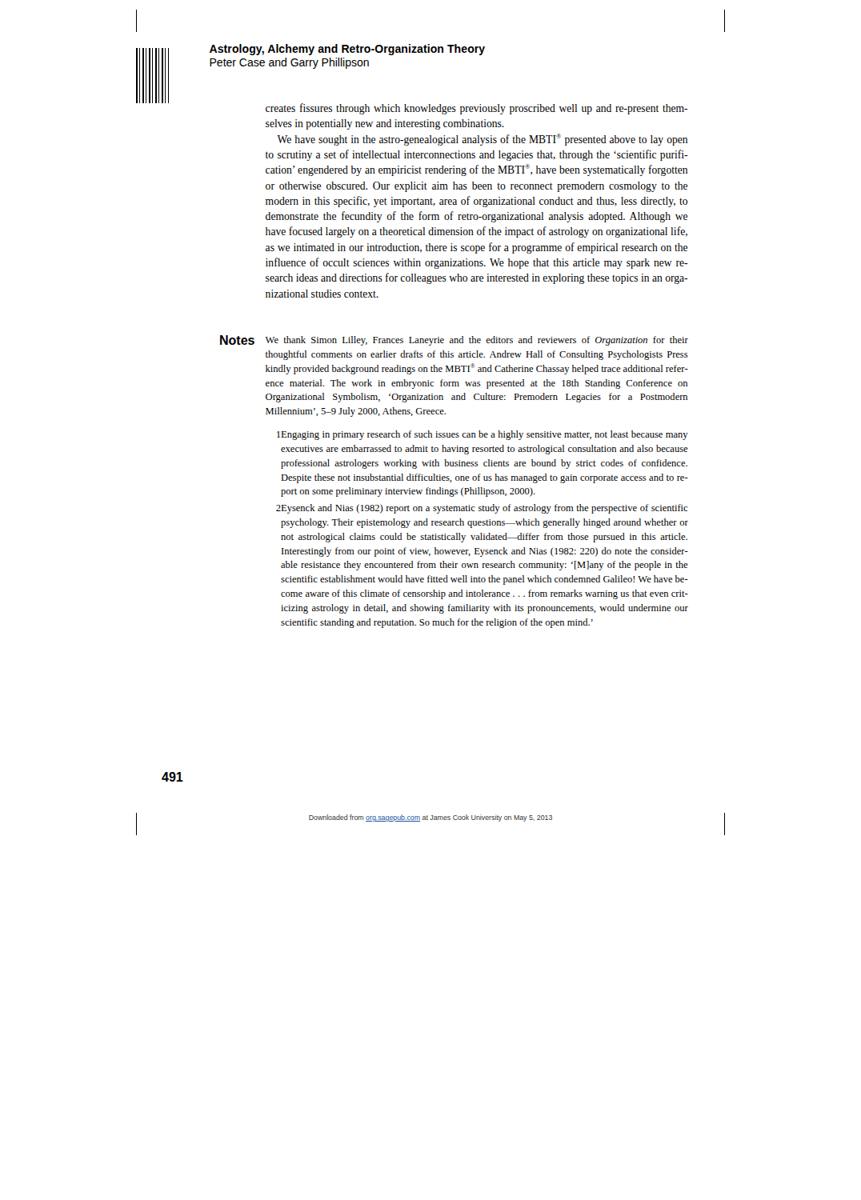Astrology, Alchemy and Retro-Organization Theory
Peter Case and Garry Phillipson
creates fissures through which knowledges previously proscribed well up and re-present themselves in potentially new and interesting combinations.
We have sought in the astro-genealogical analysis of the MBTI® presented above to lay open to scrutiny a set of intellectual interconnections and legacies that, through the ‘scientific purification’ engendered by an empiricist rendering of the MBTI®, have been systematically forgotten or otherwise obscured. Our explicit aim has been to reconnect premodern cosmology to the modern in this specific, yet important, area of organizational conduct and thus, less directly, to demonstrate the fecundity of the form of retro-organizational analysis adopted. Although we have focused largely on a theoretical dimension of the impact of astrology on organizational life, as we intimated in our introduction, there is scope for a programme of empirical research on the influence of occult sciences within organizations. We hope that this article may spark new research ideas and directions for colleagues who are interested in exploring these topics in an organizational studies context.
Notes
We thank Simon Lilley, Frances Laneyrie and the editors and reviewers of Organization for their thoughtful comments on earlier drafts of this article. Andrew Hall of Consulting Psychologists Press kindly provided background readings on the MBTI® and Catherine Chassay helped trace additional reference material. The work in embryonic form was presented at the 18th Standing Conference on Organizational Symbolism, ‘Organization and Culture: Premodern Legacies for a Postmodern Millennium’, 5–9 July 2000, Athens, Greece.
Engaging in primary research of such issues can be a highly sensitive matter, not least because many executives are embarrassed to admit to having resorted to astrological consultation and also because professional astrologers working with business clients are bound by strict codes of confidence. Despite these not insubstantial difficulties, one of us has managed to gain corporate access and to report on some preliminary interview findings (Phillipson, 2000).
Eysenck and Nias (1982) report on a systematic study of astrology from the perspective of scientific psychology. Their epistemology and research questions—which generally hinged around whether or not astrological claims could be statistically validated—differ from those pursued in this article. Interestingly from our point of view, however, Eysenck and Nias (1982: 220) do note the considerable resistance they encountered from their own research community: ‘[M]any of the people in the scientific establishment would have fitted well into the panel which condemned Galileo! We have become aware of this climate of censorship and intolerance . . . from remarks warning us that even criticizing astrology in detail, and showing familiarity with its pronouncements, would undermine our scientific standing and reputation. So much for the religion of the open mind.’
491
Downloaded from org.sagepub.com at James Cook University on May 5, 2013